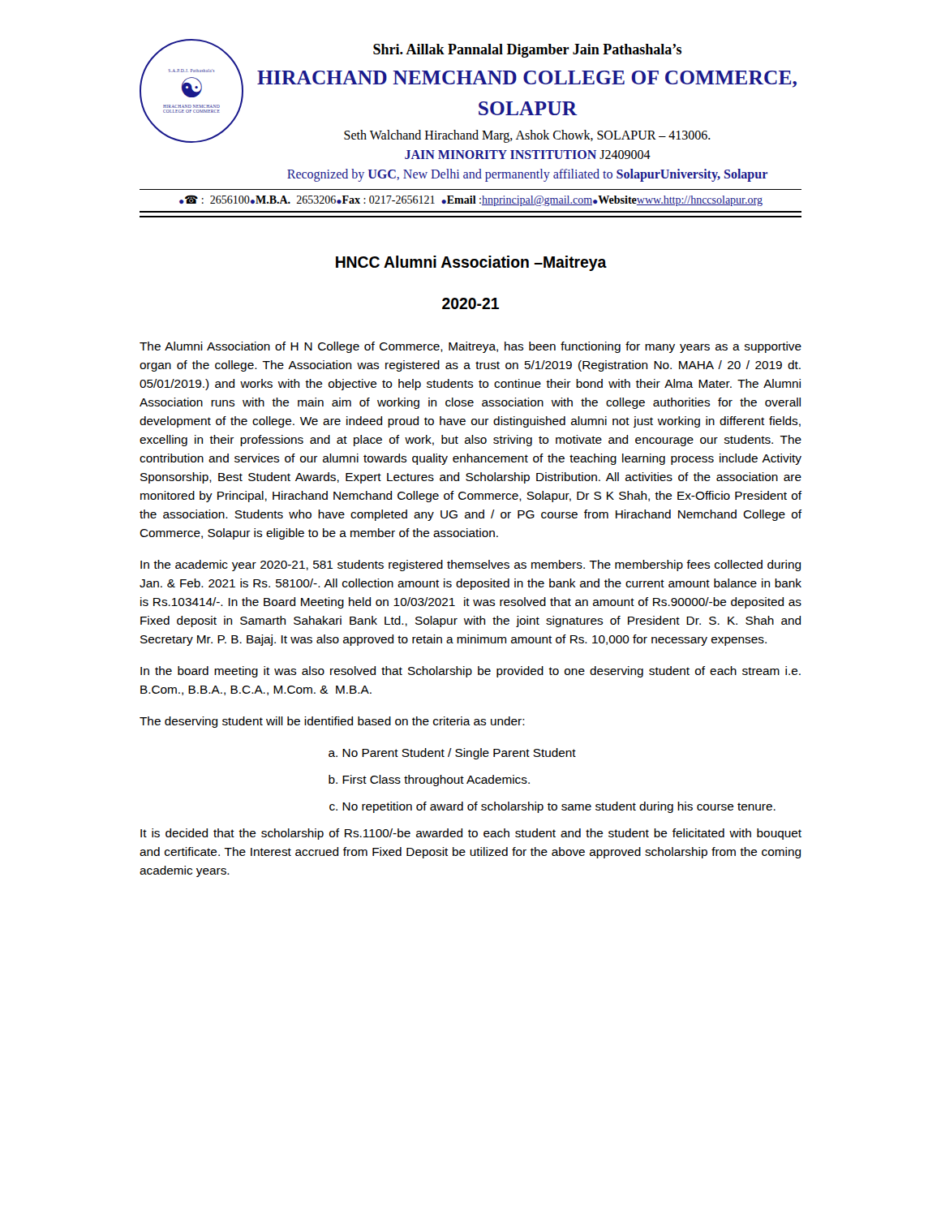S.A.P.D.J. Pathashala's
☯
HIRACHAND NEMCHAND
COLLEGE OF COMMERCE
Shri. Aillak Pannalal Digamber Jain Pathashala’s
HIRACHAND NEMCHAND COLLEGE OF COMMERCE, SOLAPUR
Seth Walchand Hirachand Marg, Ashok Chowk, SOLAPUR – 413006.
JAIN MINORITY INSTITUTION J2409004
Recognized by UGC, New Delhi and permanently affiliated to SolapurUniversity, Solapur
●☎ : 2656100●M.B.A. 2653206●Fax : 0217-2656121 ●Email :hnprincipal@gmail.com●Website www.http://hnccsolapur.org
HNCC Alumni Association –Maitreya
2020-21
The Alumni Association of H N College of Commerce, Maitreya, has been functioning for many years as a supportive organ of the college. The Association was registered as a trust on 5/1/2019 (Registration No. MAHA / 20 / 2019 dt. 05/01/2019.) and works with the objective to help students to continue their bond with their Alma Mater. The Alumni Association runs with the main aim of working in close association with the college authorities for the overall development of the college. We are indeed proud to have our distinguished alumni not just working in different fields, excelling in their professions and at place of work, but also striving to motivate and encourage our students. The contribution and services of our alumni towards quality enhancement of the teaching learning process include Activity Sponsorship, Best Student Awards, Expert Lectures and Scholarship Distribution. All activities of the association are monitored by Principal, Hirachand Nemchand College of Commerce, Solapur, Dr S K Shah, the Ex-Officio President of the association. Students who have completed any UG and / or PG course from Hirachand Nemchand College of Commerce, Solapur is eligible to be a member of the association.
In the academic year 2020-21, 581 students registered themselves as members. The membership fees collected during Jan. & Feb. 2021 is Rs. 58100/-. All collection amount is deposited in the bank and the current amount balance in bank is Rs.103414/-. In the Board Meeting held on 10/03/2021 it was resolved that an amount of Rs.90000/-be deposited as Fixed deposit in Samarth Sahakari Bank Ltd., Solapur with the joint signatures of President Dr. S. K. Shah and Secretary Mr. P. B. Bajaj. It was also approved to retain a minimum amount of Rs. 10,000 for necessary expenses.
In the board meeting it was also resolved that Scholarship be provided to one deserving student of each stream i.e. B.Com., B.B.A., B.C.A., M.Com. & M.B.A.
The deserving student will be identified based on the criteria as under:
No Parent Student / Single Parent Student
First Class throughout Academics.
No repetition of award of scholarship to same student during his course tenure.
It is decided that the scholarship of Rs.1100/-be awarded to each student and the student be felicitated with bouquet and certificate. The Interest accrued from Fixed Deposit be utilized for the above approved scholarship from the coming academic years.